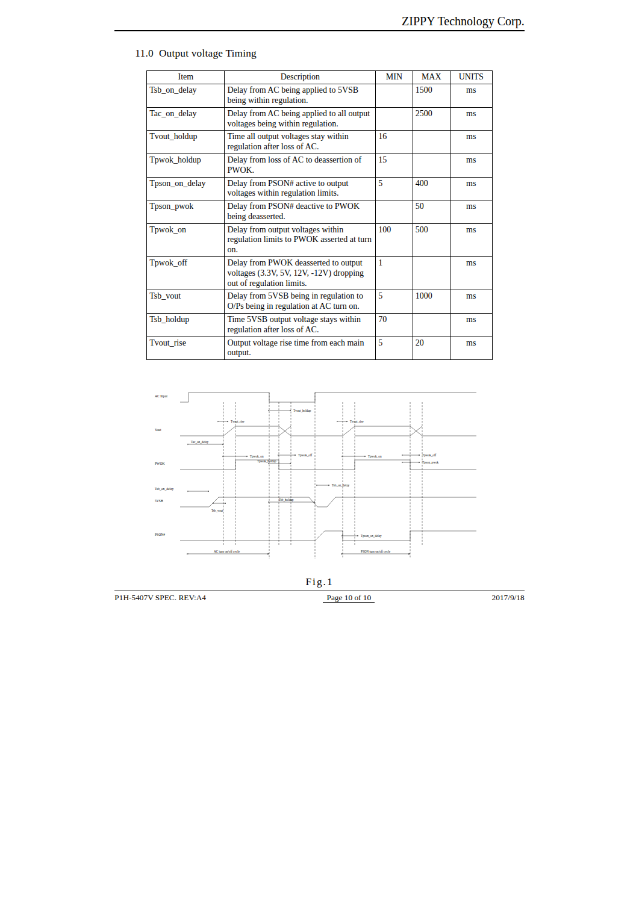ZIPPY Technology Corp.
11.0 Output voltage Timing
| Item | Description | MIN | MAX | UNITS |
| --- | --- | --- | --- | --- |
| Tsb_on_delay | Delay from AC being applied to 5VSB being within regulation. | | 1500 | ms |
| Tac_on_delay | Delay from AC being applied to all output voltages being within regulation. | | 2500 | ms |
| Tvout_holdup | Time all output voltages stay within regulation after loss of AC. | 16 | | ms |
| Tpwok_holdup | Delay from loss of AC to deassertion of PWOK. | 15 | | ms |
| Tpson_on_delay | Delay from PSON# active to output voltages within regulation limits. | 5 | 400 | ms |
| Tpson_pwok | Delay from PSON# deactive to PWOK being deasserted. | | 50 | ms |
| Tpwok_on | Delay from output voltages within regulation limits to PWOK asserted at turn on. | 100 | 500 | ms |
| Tpwok_off | Delay from PWOK deasserted to output voltages (3.3V, 5V, 12V, -12V) dropping out of regulation limits. | 1 | | ms |
| Tsb_vout | Delay from 5VSB being in regulation to O/Ps being in regulation at AC turn on. | 5 | 1000 | ms |
| Tsb_holdup | Time 5VSB output voltage stays within regulation after loss of AC. | 70 | | ms |
| Tvout_rise | Output voltage rise time from each main output. | 5 | 20 | ms |
AC Input Vout Tvout_rise Tvout_holdup Tvout_rise Tac_on_delay PWOK Tpwok_on Tpwok_holdup Tpwok_off Tpwok_on Tpwok_off Tpson_pwok 5VSB Tsb_on_delay Tsb_vout Tsb_holdup Tsb_on_delay PSON# Tpson_on_delay AC turn on/off cycle PSON turn on/off cycle
Fig.1
P1H-5407V SPEC. REV:A4
Page 10 of 10
2017/9/18